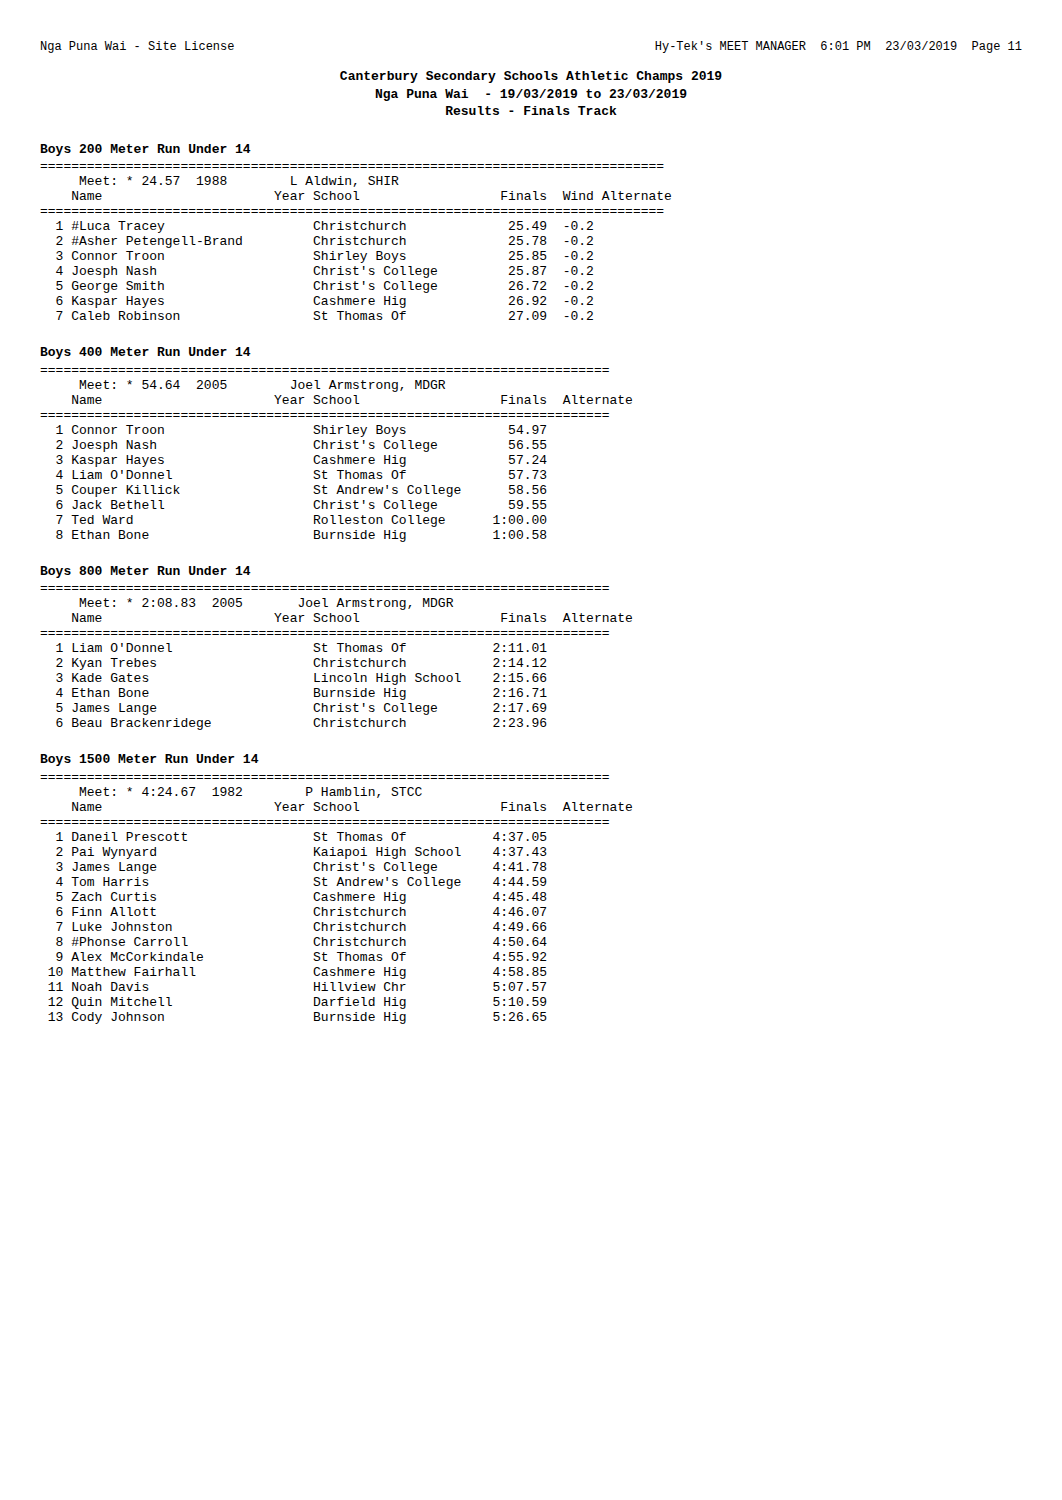Nga Puna Wai - Site License Hy-Tek's MEET MANAGER 6:01 PM 23/03/2019 Page 11
Canterbury Secondary Schools Athletic Champs 2019 Nga Puna Wai - 19/03/2019 to 23/03/2019 Results - Finals Track
Boys 200 Meter Run Under 14
================================================================================
     Meet: * 24.57  1988        L Aldwin, SHIR
    Name                      Year School                  Finals  Wind Alternate
================================================================================
  1 #Luca Tracey                   Christchurch             25.49  -0.2
  2 #Asher Petengell-Brand         Christchurch             25.78  -0.2
  3 Connor Troon                   Shirley Boys             25.85  -0.2
  4 Joesph Nash                    Christ's College         25.87  -0.2
  5 George Smith                   Christ's College         26.72  -0.2
  6 Kaspar Hayes                   Cashmere Hig             26.92  -0.2
  7 Caleb Robinson                 St Thomas Of             27.09  -0.2
Boys 400 Meter Run Under 14
=========================================================================
     Meet: * 54.64  2005        Joel Armstrong, MDGR
    Name                      Year School                  Finals  Alternate
=========================================================================
  1 Connor Troon                   Shirley Boys             54.97
  2 Joesph Nash                    Christ's College         56.55
  3 Kaspar Hayes                   Cashmere Hig             57.24
  4 Liam O'Donnel                  St Thomas Of             57.73
  5 Couper Killick                 St Andrew's College      58.56
  6 Jack Bethell                   Christ's College         59.55
  7 Ted Ward                       Rolleston College      1:00.00
  8 Ethan Bone                     Burnside Hig           1:00.58
Boys 800 Meter Run Under 14
=========================================================================
     Meet: * 2:08.83  2005       Joel Armstrong, MDGR
    Name                      Year School                  Finals  Alternate
=========================================================================
  1 Liam O'Donnel                  St Thomas Of           2:11.01
  2 Kyan Trebes                    Christchurch           2:14.12
  3 Kade Gates                     Lincoln High School    2:15.66
  4 Ethan Bone                     Burnside Hig           2:16.71
  5 James Lange                    Christ's College       2:17.69
  6 Beau Brackenridege             Christchurch           2:23.96
Boys 1500 Meter Run Under 14
=========================================================================
     Meet: * 4:24.67  1982        P Hamblin, STCC
    Name                      Year School                  Finals  Alternate
=========================================================================
  1 Daneil Prescott                St Thomas Of           4:37.05
  2 Pai Wynyard                    Kaiapoi High School    4:37.43
  3 James Lange                    Christ's College       4:41.78
  4 Tom Harris                     St Andrew's College    4:44.59
  5 Zach Curtis                    Cashmere Hig           4:45.48
  6 Finn Allott                    Christchurch           4:46.07
  7 Luke Johnston                  Christchurch           4:49.66
  8 #Phonse Carroll                Christchurch           4:50.64
  9 Alex McCorkindale              St Thomas Of           4:55.92
 10 Matthew Fairhall               Cashmere Hig           4:58.85
 11 Noah Davis                     Hillview Chr           5:07.57
 12 Quin Mitchell                  Darfield Hig           5:10.59
 13 Cody Johnson                   Burnside Hig           5:26.65